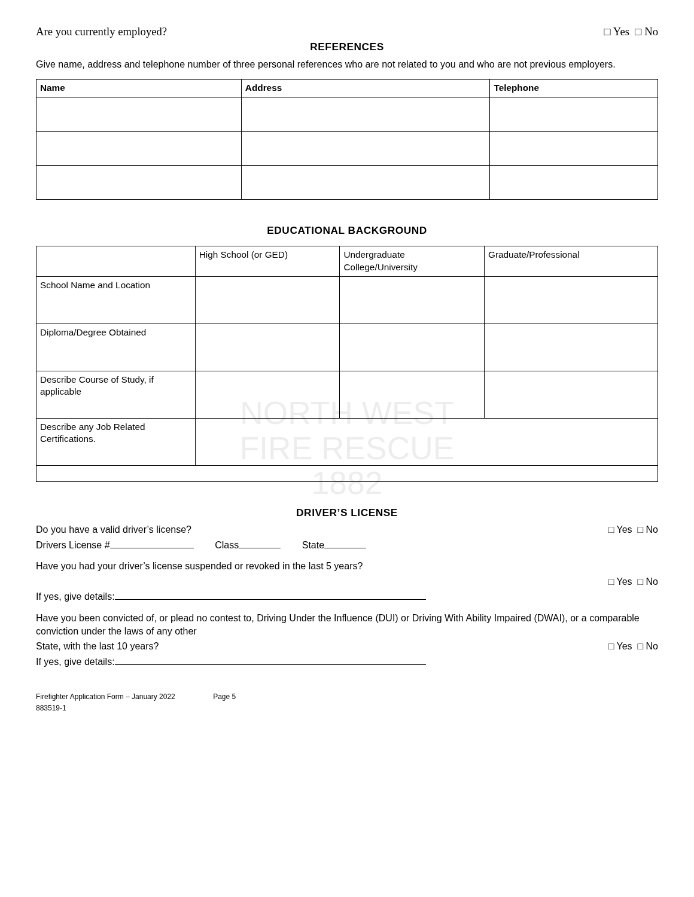NORTH WEST
FIRE RESCUE
1882
Are you currently employed? □ Yes □ No
REFERENCES
Give name, address and telephone number of three personal references who are not related to you and who are not previous employers.
| Name | Address | Telephone |
| --- | --- | --- |
EDUCATIONAL BACKGROUND
| | High School (or GED) | Undergraduate College/University | Graduate/Professional |
| --- | --- | --- | --- |
| School Name and Location | | | |
| Diploma/Degree Obtained | | | |
| Describe Course of Study, if applicable | | | |
| Describe any Job Related Certifications. | |
DRIVER’S LICENSE
Do you have a valid driver’s license? □ Yes □ No
Drivers License # Class State
Have you had your driver’s license suspended or revoked in the last 5 years?
□ Yes □ No
If yes, give details:
Have you been convicted of, or plead no contest to, Driving Under the Influence (DUI) or Driving With Ability Impaired (DWAI), or a comparable conviction under the laws of any other
State, with the last 10 years? □ Yes □ No
If yes, give details:
Firefighter Application Form – January 2022 Page 5
883519-1